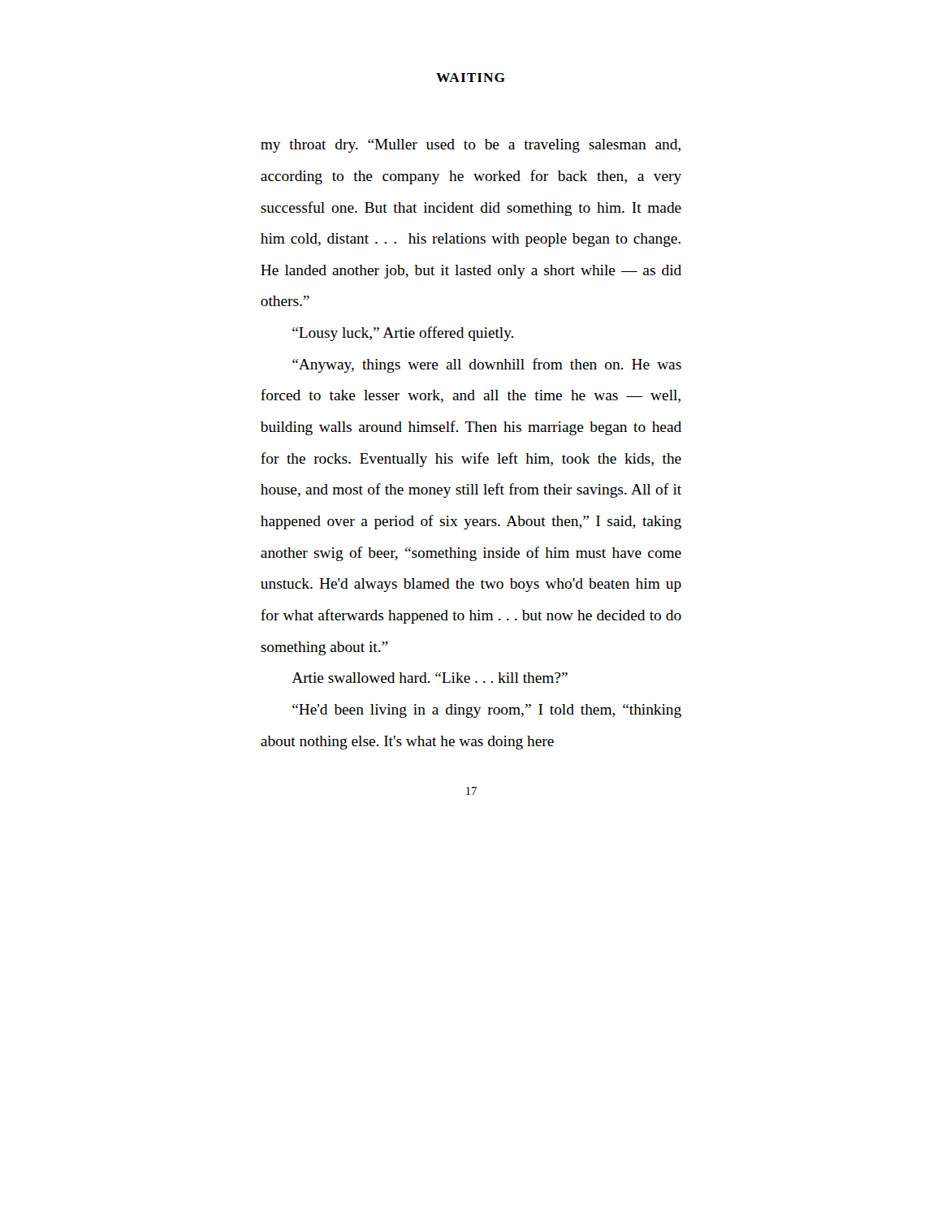WAITING
my throat dry. “Muller used to be a traveling salesman and, according to the company he worked for back then, a very successful one. But that incident did something to him. It made him cold, distant . . . his relations with people began to change. He landed another job, but it lasted only a short while — as did others.”
“Lousy luck,” Artie offered quietly.
“Anyway, things were all downhill from then on. He was forced to take lesser work, and all the time he was — well, building walls around himself. Then his marriage began to head for the rocks. Eventually his wife left him, took the kids, the house, and most of the money still left from their savings. All of it happened over a period of six years. About then,” I said, taking another swig of beer, “something inside of him must have come unstuck. He'd always blamed the two boys who'd beaten him up for what afterwards happened to him . . . but now he decided to do something about it.”
Artie swallowed hard. “Like . . . kill them?”
“He'd been living in a dingy room,” I told them, “thinking about nothing else. It's what he was doing here
17